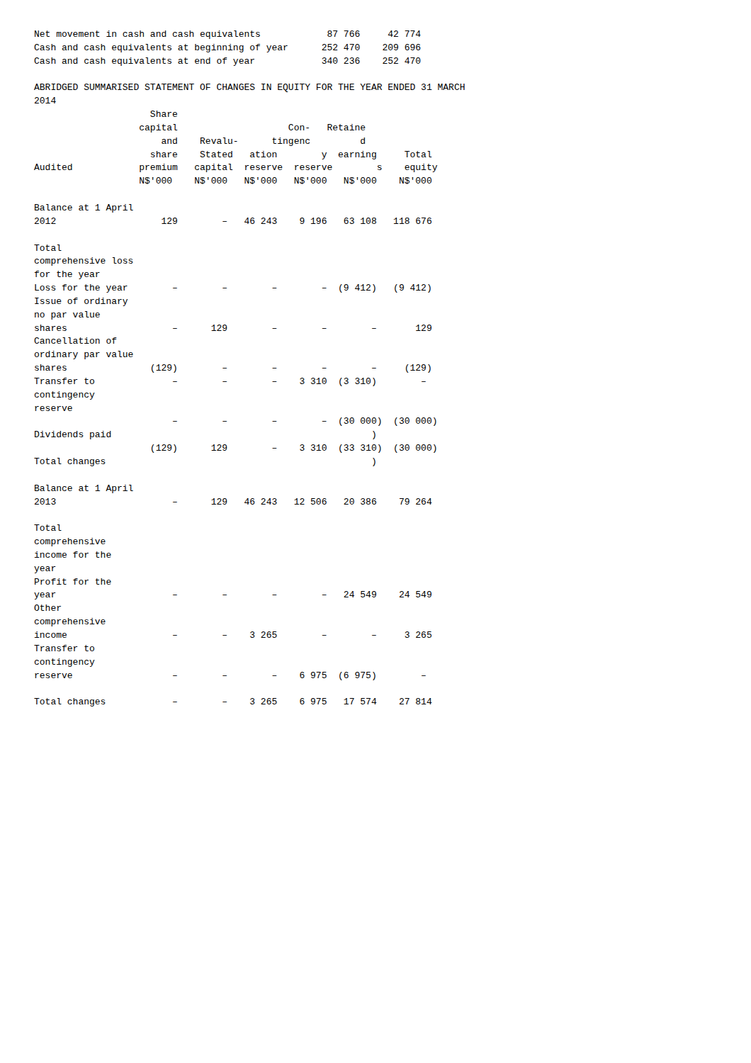Net movement in cash and cash equivalents            87 766     42 774
Cash and cash equivalents at beginning of year      252 470    209 696
Cash and cash equivalents at end of year            340 236    252 470
ABRIDGED SUMMARISED STATEMENT OF CHANGES IN EQUITY FOR THE YEAR ENDED 31 MARCH
2014
                     Share
                   capital                    Con-   Retaine
                       and    Revalu-      tingenc         d
                     share    Stated   ation        y  earning     Total
Audited            premium   capital  reserve  reserve        s    equity
                   N$'000    N$'000   N$'000   N$'000   N$'000    N$'000

Balance at 1 April
2012                   129        –   46 243    9 196   63 108   118 676

Total
comprehensive loss
for the year
Loss for the year        –        –        –        –  (9 412)   (9 412)
Issue of ordinary
no par value
shares                   –      129        –        –        –       129
Cancellation of
ordinary par value
shares               (129)        –        –        –        –     (129)
Transfer to              –        –        –    3 310  (3 310)        –
contingency
reserve
                         –        –        –        –  (30 000)  (30 000)
Dividends paid                                               )
                     (129)      129        –    3 310  (33 310)  (30 000)
Total changes                                                )

Balance at 1 April
2013                     –      129   46 243   12 506   20 386    79 264

Total
comprehensive
income for the
year
Profit for the
year                     –        –        –        –   24 549    24 549
Other
comprehensive
income                   –        –    3 265        –        –     3 265
Transfer to
contingency
reserve                  –        –        –    6 975  (6 975)        –

Total changes            –        –    3 265    6 975   17 574    27 814